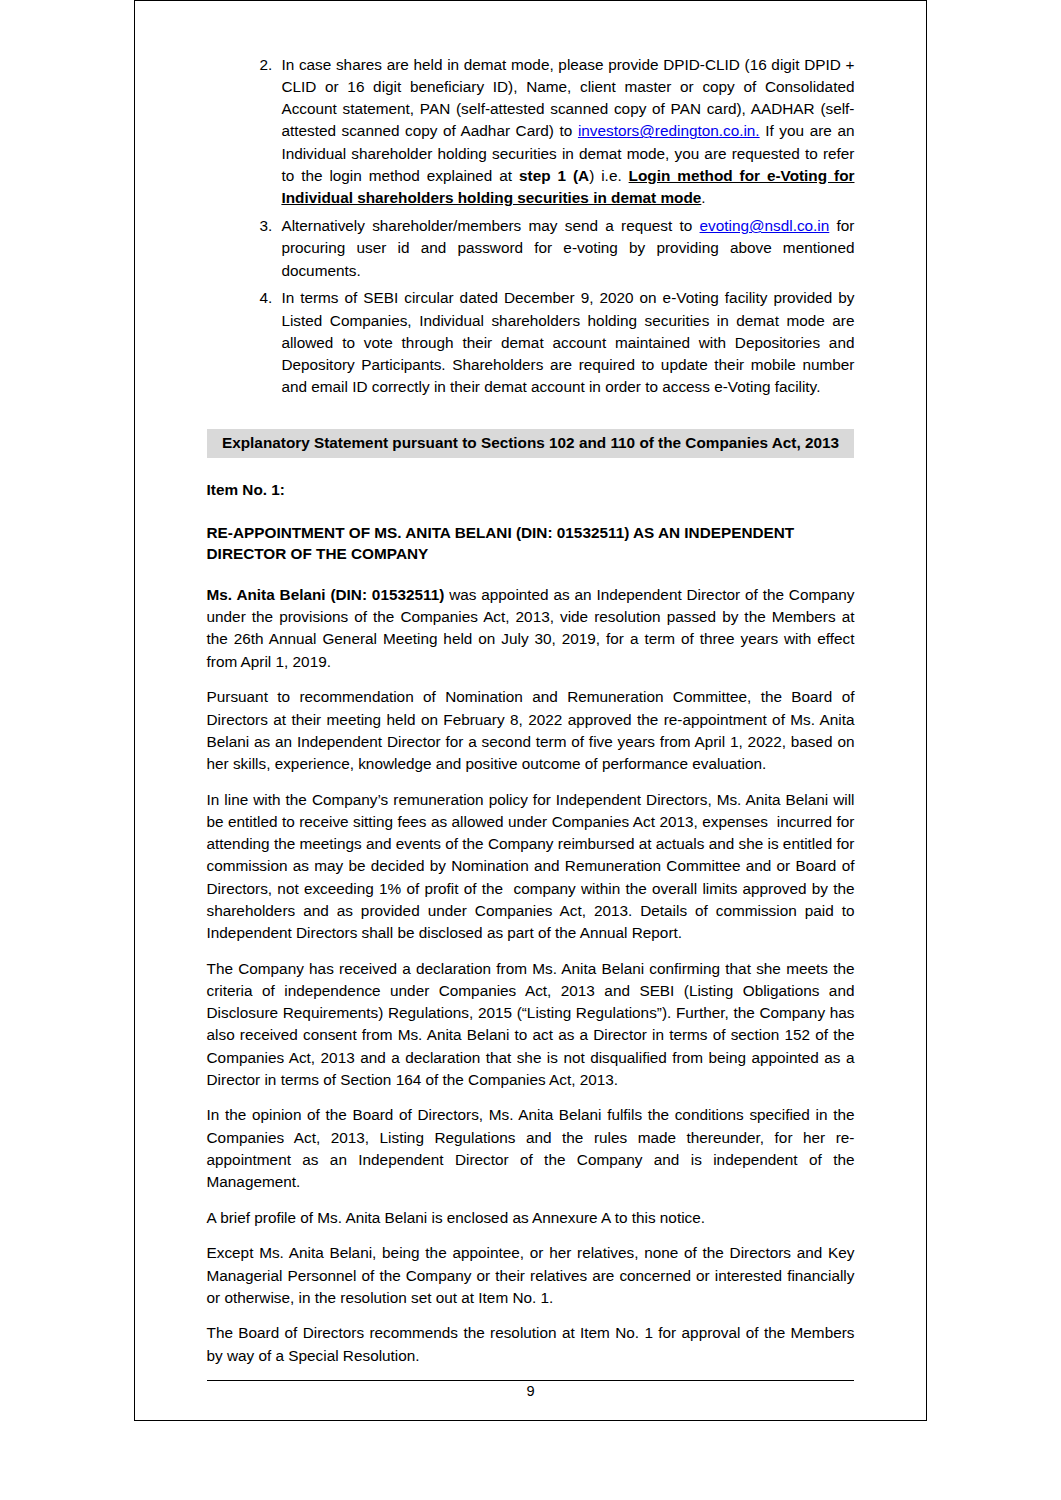In case shares are held in demat mode, please provide DPID-CLID (16 digit DPID + CLID or 16 digit beneficiary ID), Name, client master or copy of Consolidated Account statement, PAN (self-attested scanned copy of PAN card), AADHAR (self-attested scanned copy of Aadhar Card) to investors@redington.co.in. If you are an Individual shareholder holding securities in demat mode, you are requested to refer to the login method explained at step 1 (A) i.e. Login method for e-Voting for Individual shareholders holding securities in demat mode.
Alternatively shareholder/members may send a request to evoting@nsdl.co.in for procuring user id and password for e-voting by providing above mentioned documents.
In terms of SEBI circular dated December 9, 2020 on e-Voting facility provided by Listed Companies, Individual shareholders holding securities in demat mode are allowed to vote through their demat account maintained with Depositories and Depository Participants. Shareholders are required to update their mobile number and email ID correctly in their demat account in order to access e-Voting facility.
Explanatory Statement pursuant to Sections 102 and 110 of the Companies Act, 2013
Item No. 1:
RE-APPOINTMENT OF MS. ANITA BELANI (DIN: 01532511) AS AN INDEPENDENT DIRECTOR OF THE COMPANY
Ms. Anita Belani (DIN: 01532511) was appointed as an Independent Director of the Company under the provisions of the Companies Act, 2013, vide resolution passed by the Members at the 26th Annual General Meeting held on July 30, 2019, for a term of three years with effect from April 1, 2019.
Pursuant to recommendation of Nomination and Remuneration Committee, the Board of Directors at their meeting held on February 8, 2022 approved the re-appointment of Ms. Anita Belani as an Independent Director for a second term of five years from April 1, 2022, based on her skills, experience, knowledge and positive outcome of performance evaluation.
In line with the Company’s remuneration policy for Independent Directors, Ms. Anita Belani will be entitled to receive sitting fees as allowed under Companies Act 2013, expenses incurred for attending the meetings and events of the Company reimbursed at actuals and she is entitled for commission as may be decided by Nomination and Remuneration Committee and or Board of Directors, not exceeding 1% of profit of the company within the overall limits approved by the shareholders and as provided under Companies Act, 2013. Details of commission paid to Independent Directors shall be disclosed as part of the Annual Report.
The Company has received a declaration from Ms. Anita Belani confirming that she meets the criteria of independence under Companies Act, 2013 and SEBI (Listing Obligations and Disclosure Requirements) Regulations, 2015 (“Listing Regulations”). Further, the Company has also received consent from Ms. Anita Belani to act as a Director in terms of section 152 of the Companies Act, 2013 and a declaration that she is not disqualified from being appointed as a Director in terms of Section 164 of the Companies Act, 2013.
In the opinion of the Board of Directors, Ms. Anita Belani fulfils the conditions specified in the Companies Act, 2013, Listing Regulations and the rules made thereunder, for her re-appointment as an Independent Director of the Company and is independent of the Management.
A brief profile of Ms. Anita Belani is enclosed as Annexure A to this notice.
Except Ms. Anita Belani, being the appointee, or her relatives, none of the Directors and Key Managerial Personnel of the Company or their relatives are concerned or interested financially or otherwise, in the resolution set out at Item No. 1.
The Board of Directors recommends the resolution at Item No. 1 for approval of the Members by way of a Special Resolution.
9